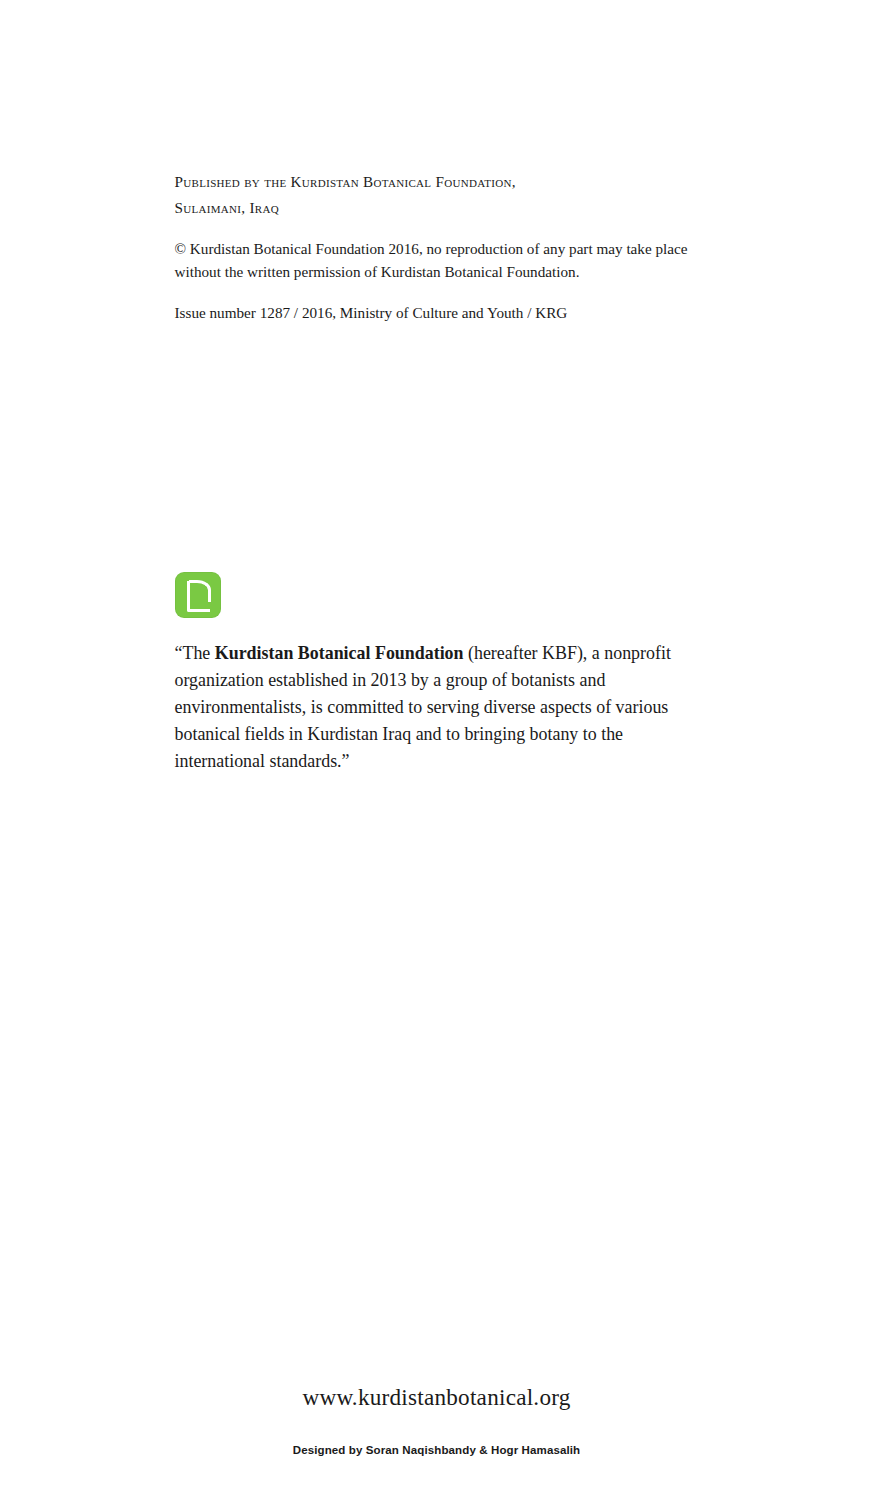Published by the Kurdistan Botanical Foundation,
Sulaimani, Iraq
© Kurdistan Botanical Foundation 2016, no reproduction of any part may take place without the written permission of Kurdistan Botanical Foundation.
Issue number 1287 / 2016, Ministry of Culture and Youth / KRG
“The Kurdistan Botanical Foundation (hereafter KBF), a nonprofit organization established in 2013 by a group of botanists and environmentalists, is committed to serving diverse aspects of various botanical fields in Kurdistan Iraq and to bringing botany to the international standards.”
www.kurdistanbotanical.org
Designed by Soran Naqishbandy & Hogr Hamasalih